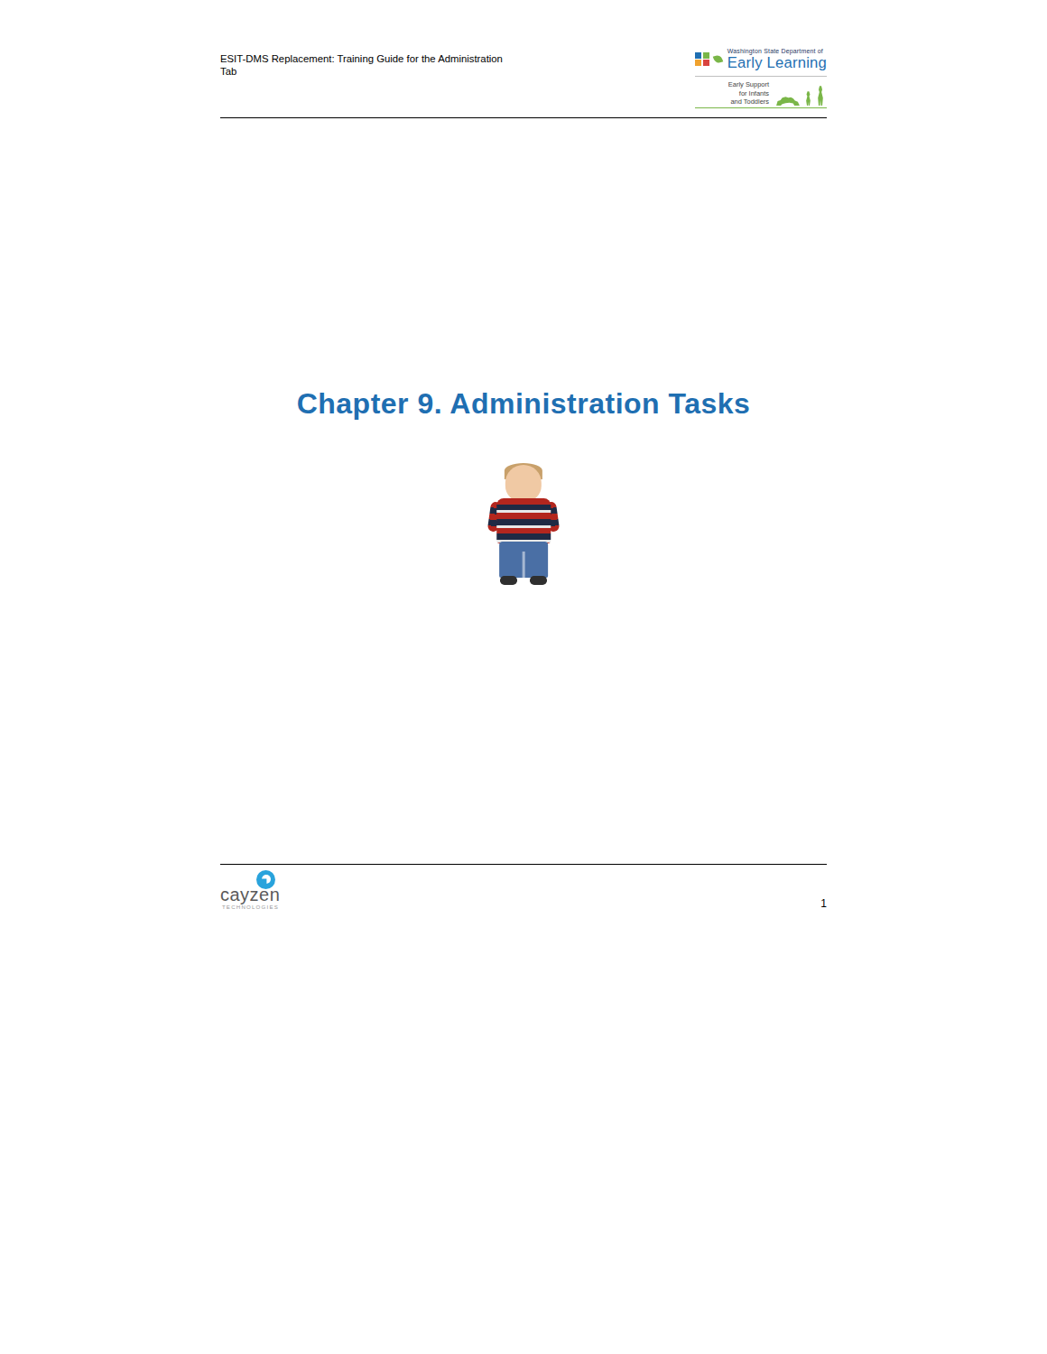ESIT-DMS Replacement: Training Guide for the Administration
Tab
Washington State Department of
Early Learning
Early Support
for Infants
and Toddlers
Chapter 9. Administration Tasks
cayzen TECHNOLOGIES
1